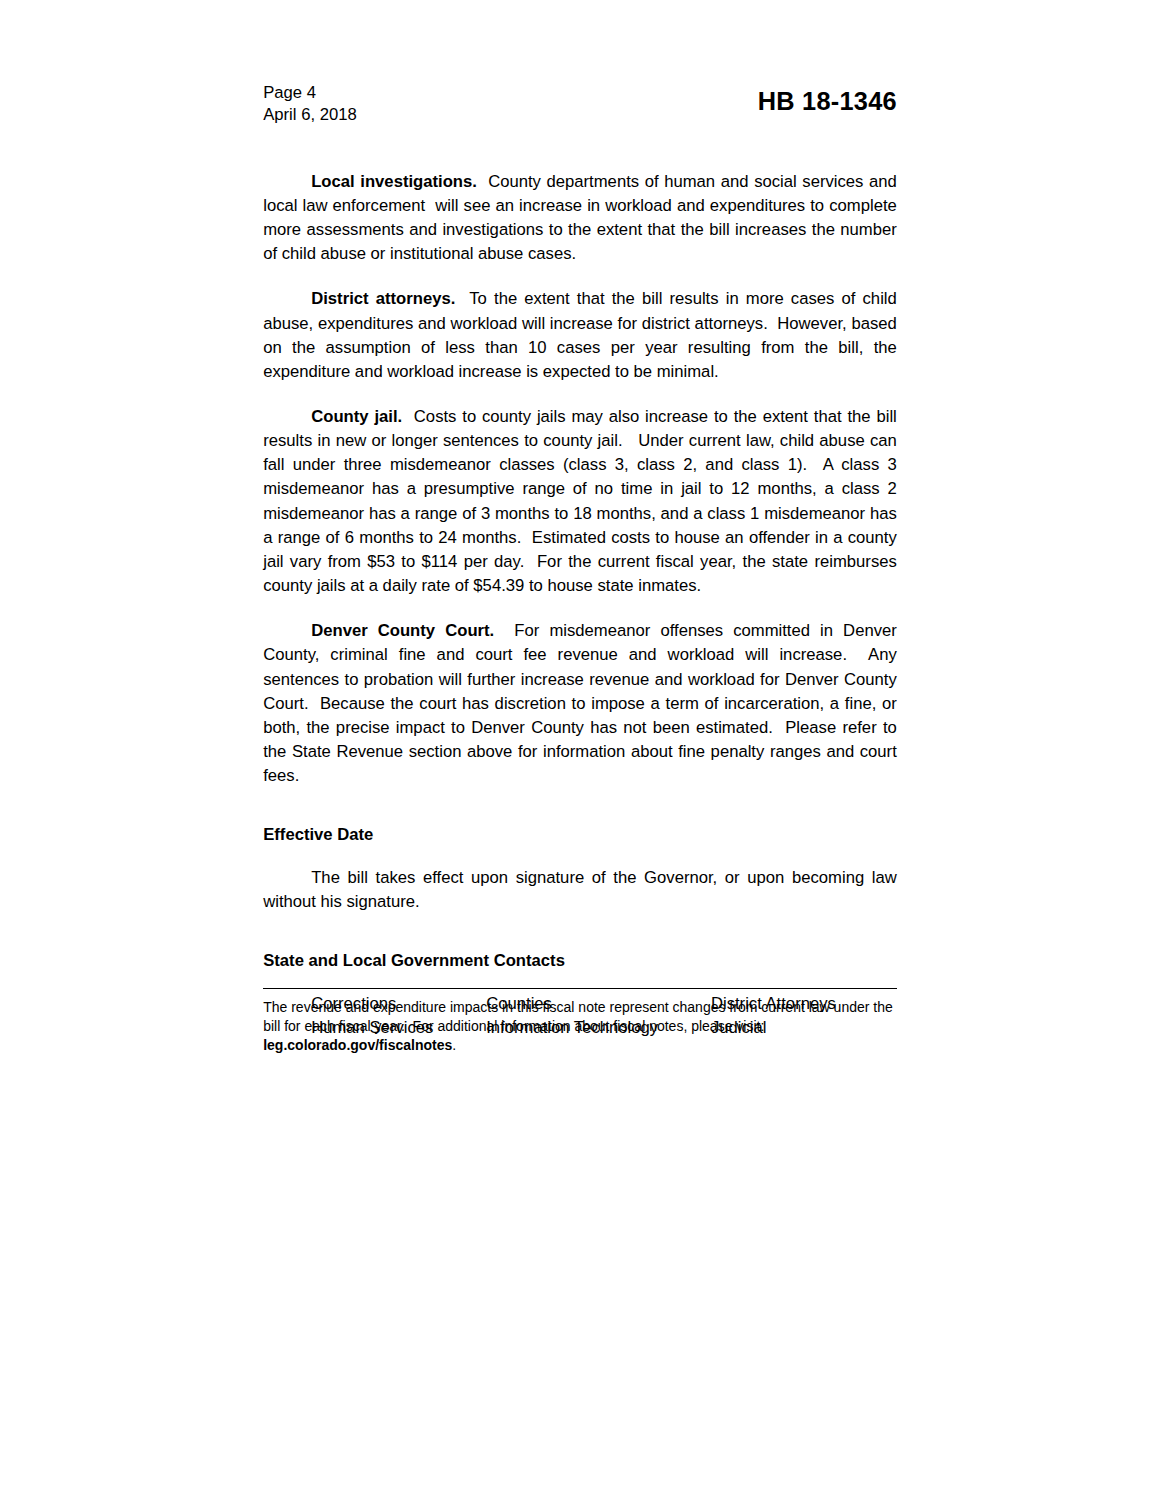Page 4
April 6, 2018
HB 18-1346
Local investigations. County departments of human and social services and local law enforcement will see an increase in workload and expenditures to complete more assessments and investigations to the extent that the bill increases the number of child abuse or institutional abuse cases.
District attorneys. To the extent that the bill results in more cases of child abuse, expenditures and workload will increase for district attorneys. However, based on the assumption of less than 10 cases per year resulting from the bill, the expenditure and workload increase is expected to be minimal.
County jail. Costs to county jails may also increase to the extent that the bill results in new or longer sentences to county jail. Under current law, child abuse can fall under three misdemeanor classes (class 3, class 2, and class 1). A class 3 misdemeanor has a presumptive range of no time in jail to 12 months, a class 2 misdemeanor has a range of 3 months to 18 months, and a class 1 misdemeanor has a range of 6 months to 24 months. Estimated costs to house an offender in a county jail vary from $53 to $114 per day. For the current fiscal year, the state reimburses county jails at a daily rate of $54.39 to house state inmates.
Denver County Court. For misdemeanor offenses committed in Denver County, criminal fine and court fee revenue and workload will increase. Any sentences to probation will further increase revenue and workload for Denver County Court. Because the court has discretion to impose a term of incarceration, a fine, or both, the precise impact to Denver County has not been estimated. Please refer to the State Revenue section above for information about fine penalty ranges and court fees.
Effective Date
The bill takes effect upon signature of the Governor, or upon becoming law without his signature.
State and Local Government Contacts
| Corrections | Counties | District Attorneys |
| Human Services | Information Technology | Judicial |
The revenue and expenditure impacts in this fiscal note represent changes from current law under the bill for each fiscal year. For additional information about fiscal notes, please visit: leg.colorado.gov/fiscalnotes.